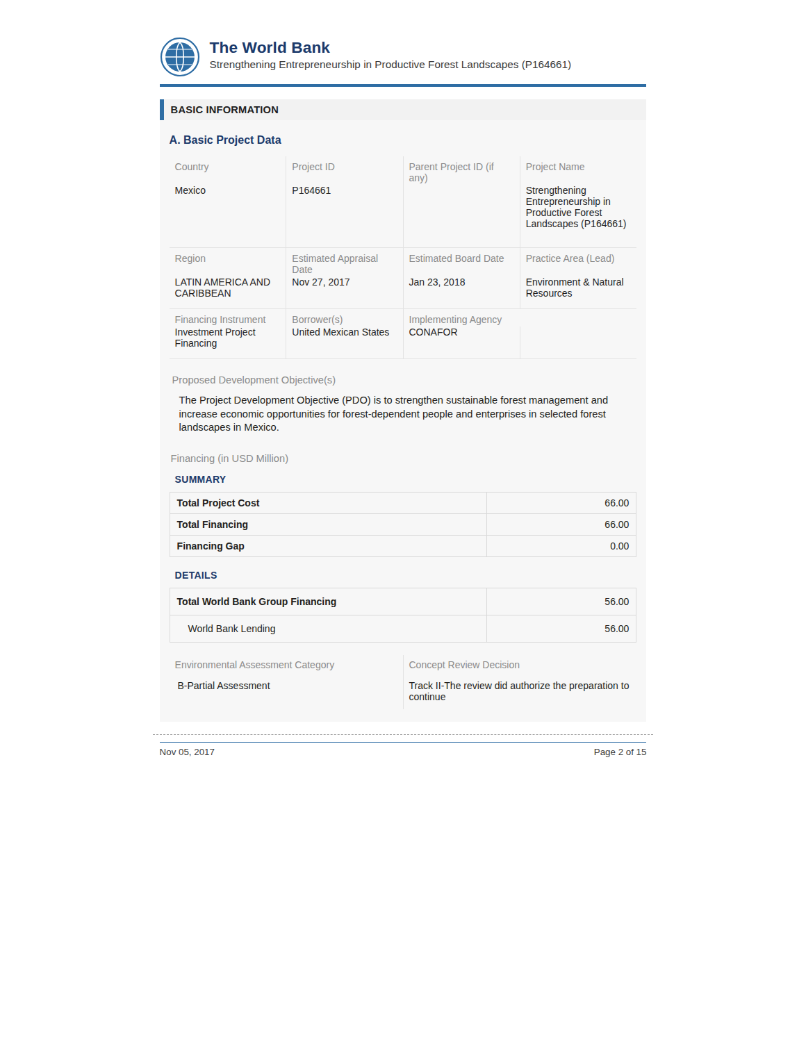The World Bank
Strengthening Entrepreneurship in Productive Forest Landscapes (P164661)
BASIC INFORMATION
A. Basic Project Data
| Country | Project ID | Parent Project ID (if any) | Project Name |
| Mexico | P164661 | | Strengthening Entrepreneurship in Productive Forest Landscapes (P164661) |
| Region | Estimated Appraisal Date | Estimated Board Date | Practice Area (Lead) |
| LATIN AMERICA AND CARIBBEAN | Nov 27, 2017 | Jan 23, 2018 | Environment & Natural Resources |
| Financing Instrument | Borrower(s) | Implementing Agency |
| Investment Project Financing | United Mexican States | CONAFOR | |
Proposed Development Objective(s)
The Project Development Objective (PDO) is to strengthen sustainable forest management and increase economic opportunities for forest-dependent people and enterprises in selected forest landscapes in Mexico.
Financing (in USD Million)
SUMMARY
| Total Project Cost | 66.00 |
| Total Financing | 66.00 |
| Financing Gap | 0.00 |
DETAILS
| Total World Bank Group Financing | 56.00 |
| World Bank Lending | 56.00 |
| Environmental Assessment Category | Concept Review Decision |
| B-Partial Assessment | Track II-The review did authorize the preparation to continue |
Nov 05, 2017
Page 2 of 15